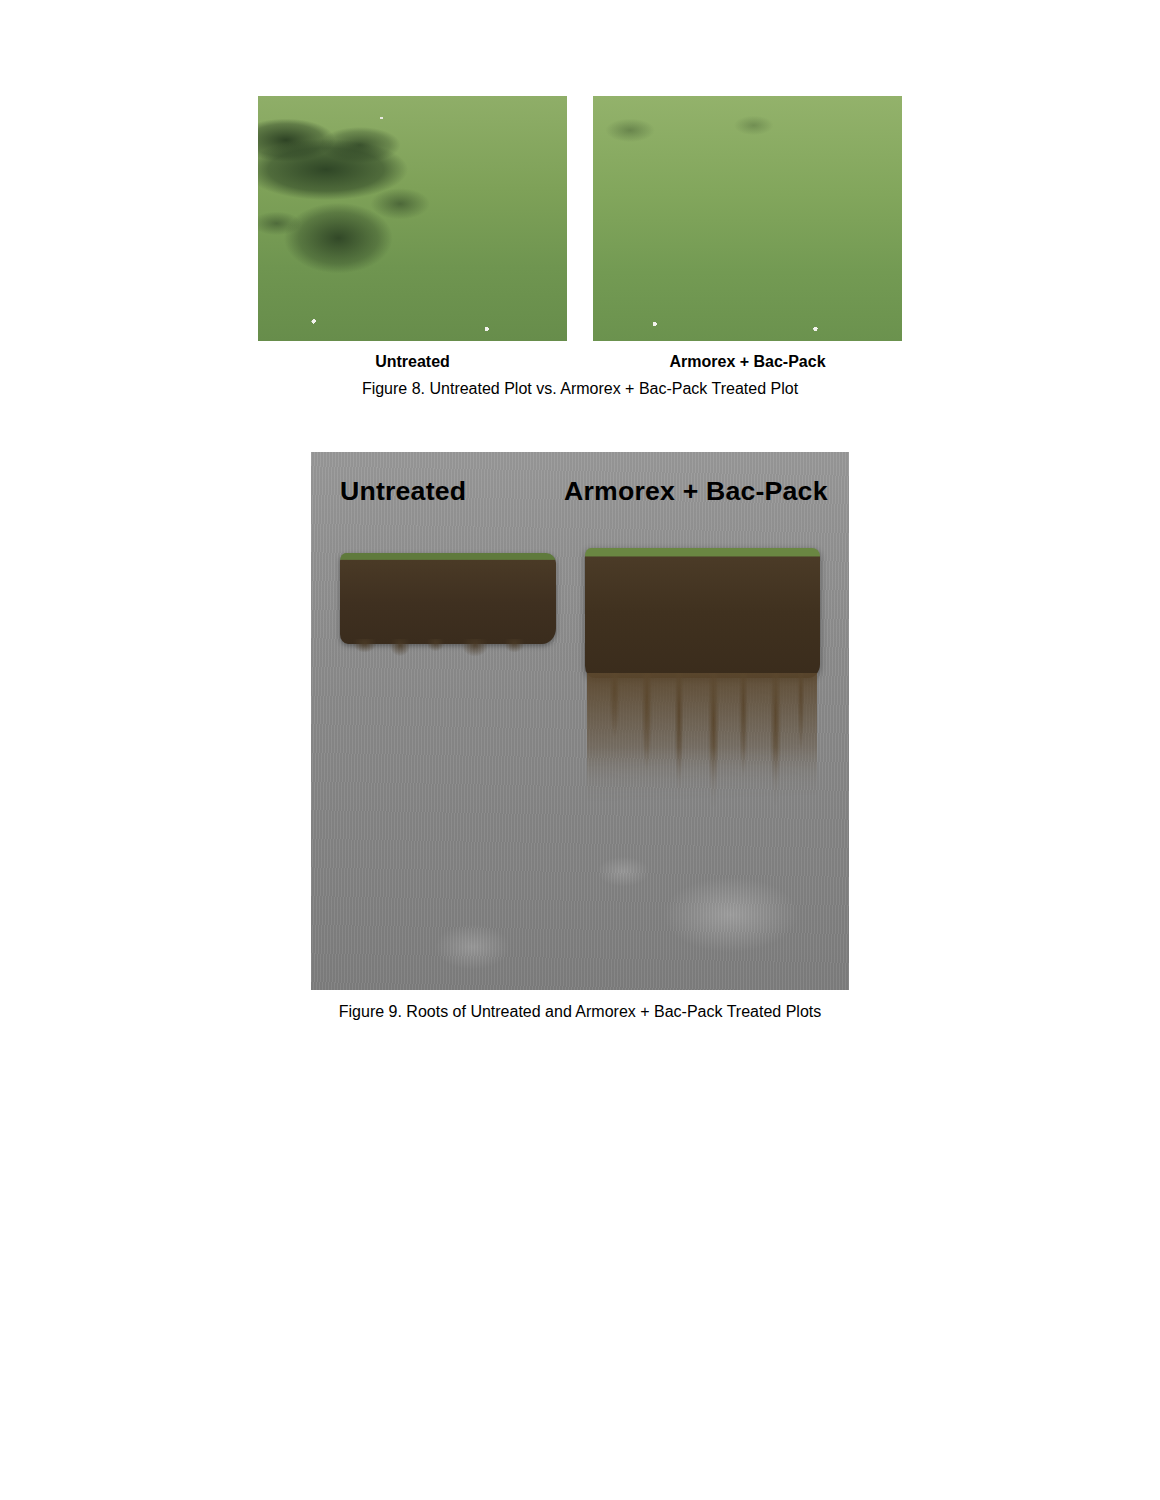Untreated
Armorex + Bac-Pack
Figure 8. Untreated Plot vs. Armorex + Bac-Pack Treated Plot
Untreated Armorex + Bac-Pack
Figure 9. Roots of Untreated and Armorex + Bac-Pack Treated Plots